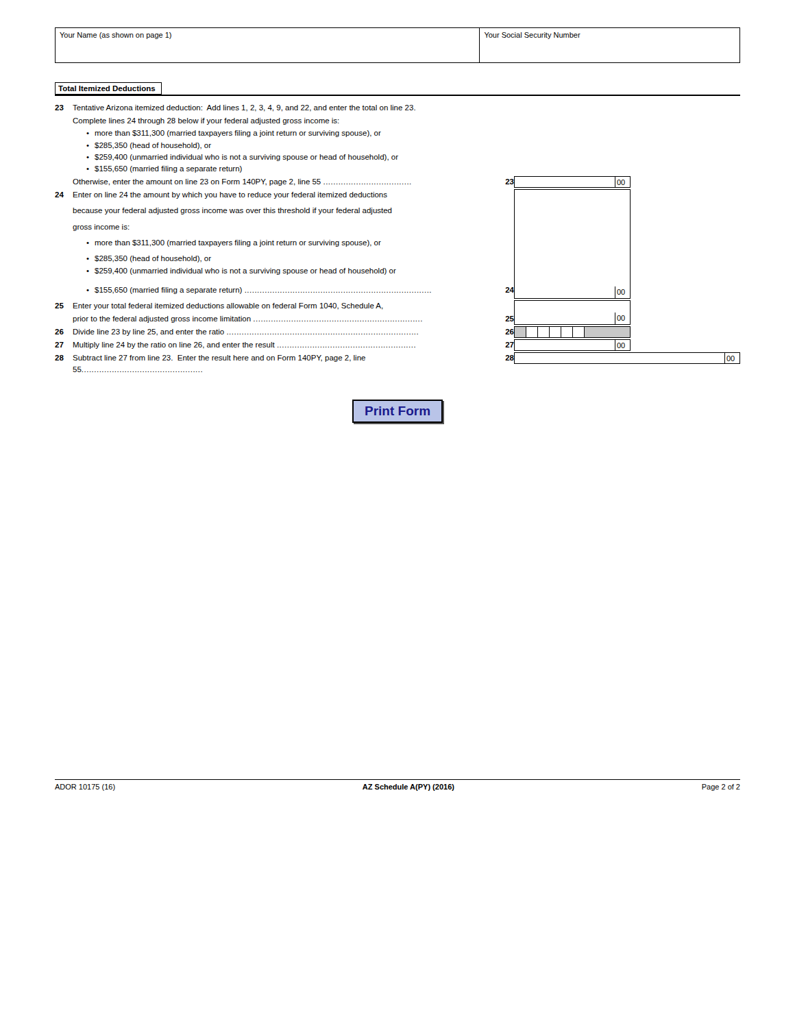| Your Name (as shown on page 1) | Your Social Security Number |
Total Itemized Deductions
| 23 | Tentative Arizona itemized deduction: Add lines 1, 2, 3, 4, 9, and 22, and enter the total on line 23. |
| | Complete lines 24 through 28 below if your federal adjusted gross income is: |
| | more than $311,300 (married taxpayers filing a joint return or surviving spouse), or $285,350 (head of household), or $259,400 (unmarried individual who is not a surviving spouse or head of household), or $155,650 (married filing a separate return) |
| | Otherwise, enter the amount on line 23 on Form 140PY, page 2, line 55 ................................... | 23 | 00 |
| 24 | Enter on line 24 the amount by which you have to reduce your federal itemized deductions | | 00 |
| | because your federal adjusted gross income was over this threshold if your federal adjusted | |
| | gross income is: | |
| | more than $311,300 (married taxpayers filing a joint return or surviving spouse), or | |
| | $285,350 (head of household), or $259,400 (unmarried individual who is not a surviving spouse or head of household) or | |
| | $155,650 (married filing a separate return) .......................................................................... | 24 |
| 25 | Enter your total federal itemized deductions allowable on federal Form 1040, Schedule A, | | 00 |
| | prior to the federal adjusted gross income limitation ................................................................... | 25 |
| 26 | Divide line 23 by line 25, and enter the ratio ............................................................................ | 26 | |
| 27 | Multiply line 24 by the ratio on line 26, and enter the result ....................................................... | 27 | 00 |
| 28 | Subtract line 27 from line 23. Enter the result here and on Form 140PY, page 2, line 55 ................................................ | 28 | 00 |
Print Form
ADOR 10175 (16) Page 2 of 2
AZ Schedule A(PY) (2016)